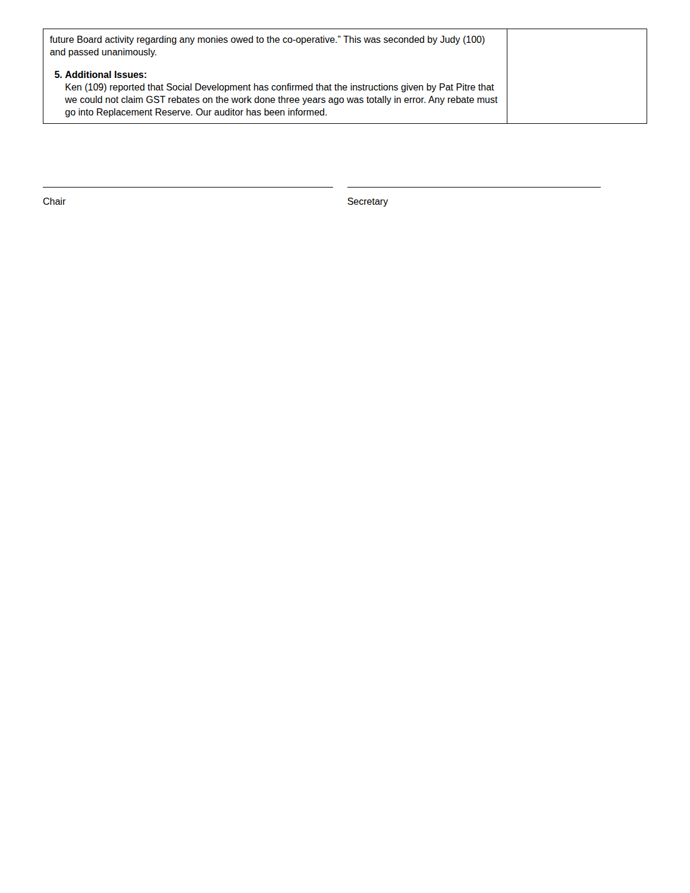| future Board activity regarding any monies owed to the co-operative.” This was seconded by Judy (100) and passed unanimously. Additional Issues: Ken (109) reported that Social Development has confirmed that the instructions given by Pat Pitre that we could not claim GST rebates on the work done three years ago was totally in error. Any rebate must go into Replacement Reserve. Our auditor has been informed. | |
Chair
Secretary